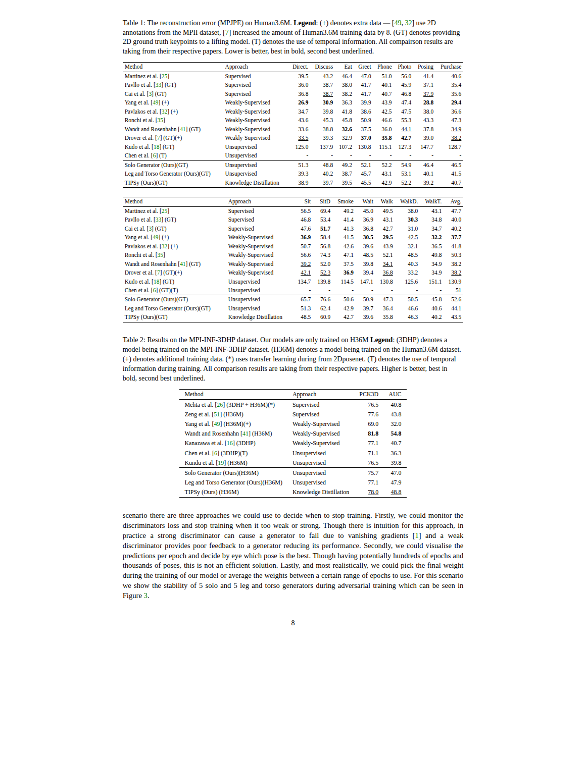Table 1: The reconstruction error (MPJPE) on Human3.6M. Legend: (+) denotes extra data — [49, 32] use 2D annotations from the MPII dataset, [7] increased the amount of Human3.6M training data by 8. (GT) denotes providing 2D ground truth keypoints to a lifting model. (T) denotes the use of temporal information. All compairson results are taking from their respective papers. Lower is better, best in bold, second best underlined.
| Method | Approach | Direct. | Discuss | Eat | Greet | Phone | Photo | Posing | Purchase |
| --- | --- | --- | --- | --- | --- | --- | --- | --- | --- |
| Martinez et al. [ 25 ] | Supervised | 39.5 | 43.2 | 46.4 | 47.0 | 51.0 | 56.0 | 41.4 | 40.6 |
| Pavllo et al. [ 33 ] (GT) | Supervised | 36.0 | 38.7 | 38.0 | 41.7 | 40.1 | 45.9 | 37.1 | 35.4 |
| Cai et al. [ 3 ] (GT) | Supervised | 36.8 | 38.7 | 38.2 | 41.7 | 40.7 | 46.8 | 37.9 | 35.6 |
| Yang et al. [ 49 ] (+) | Weakly-Supervised | 26.9 | 30.9 | 36.3 | 39.9 | 43.9 | 47.4 | 28.8 | 29.4 |
| Pavlakos et al. [ 32 ] (+) | Weakly-Supervised | 34.7 | 39.8 | 41.8 | 38.6 | 42.5 | 47.5 | 38.0 | 36.6 |
| Ronchi et al. [ 35 ] | Weakly-Supervised | 43.6 | 45.3 | 45.8 | 50.9 | 46.6 | 55.3 | 43.3 | 47.3 |
| Wandt and Rosenhahn [ 41 ] (GT) | Weakly-Supervised | 33.6 | 38.8 | 32.6 | 37.5 | 36.0 | 44.1 | 37.8 | 34.9 |
| Drover et al. [ 7 ] (GT)(+) | Weakly-Supervised | 33.5 | 39.3 | 32.9 | 37.0 | 35.8 | 42.7 | 39.0 | 38.2 |
| Kudo et al. [ 18 ] (GT) | Unsupervised | 125.0 | 137.9 | 107.2 | 130.8 | 115.1 | 127.3 | 147.7 | 128.7 |
| Chen et al. [ 6 ] (T) | Unsupervised | - | - | - | - | - | - | - | - |
| Solo Generator (Ours)(GT) | Unsupervised | 51.3 | 48.8 | 49.2 | 52.1 | 52.2 | 54.9 | 46.4 | 46.5 |
| Leg and Torso Generator (Ours)(GT) | Unsupervised | 39.3 | 40.2 | 38.7 | 45.7 | 43.1 | 53.1 | 40.1 | 41.5 |
| TIPSy (Ours)(GT) | Knowledge Distillation | 38.9 | 39.7 | 39.5 | 45.5 | 42.9 | 52.2 | 39.2 | 40.7 |
| Method | Approach | Sit | SitD | Smoke | Wait | Walk | WalkD. | WalkT. | Avg. |
| --- | --- | --- | --- | --- | --- | --- | --- | --- | --- |
| Martinez et al. [ 25 ] | Supervised | 56.5 | 69.4 | 49.2 | 45.0 | 49.5 | 38.0 | 43.1 | 47.7 |
| Pavllo et al. [ 33 ] (GT) | Supervised | 46.8 | 53.4 | 41.4 | 36.9 | 43.1 | 30.3 | 34.8 | 40.0 |
| Cai et al. [ 3 ] (GT) | Supervised | 47.6 | 51.7 | 41.3 | 36.8 | 42.7 | 31.0 | 34.7 | 40.2 |
| Yang et al. [ 49 ] (+) | Weakly-Supervised | 36.9 | 58.4 | 41.5 | 30.5 | 29.5 | 42.5 | 32.2 | 37.7 |
| Pavlakos et al. [ 32 ] (+) | Weakly-Supervised | 50.7 | 56.8 | 42.6 | 39.6 | 43.9 | 32.1 | 36.5 | 41.8 |
| Ronchi et al. [ 35 ] | Weakly-Supervised | 56.6 | 74.3 | 47.1 | 48.5 | 52.1 | 48.5 | 49.8 | 50.3 |
| Wandt and Rosenhahn [ 41 ] (GT) | Weakly-Supervised | 39.2 | 52.0 | 37.5 | 39.8 | 34.1 | 40.3 | 34.9 | 38.2 |
| Drover et al. [ 7 ] (GT)(+) | Weakly-Supervised | 42.1 | 52.3 | 36.9 | 39.4 | 36.8 | 33.2 | 34.9 | 38.2 |
| Kudo et al. [ 18 ] (GT) | Unsupervised | 134.7 | 139.8 | 114.5 | 147.1 | 130.8 | 125.6 | 151.1 | 130.9 |
| Chen et al. [ 6 ] (GT)(T) | Unsupervised | - | - | - | - | - | - | - | 51 |
| Solo Generator (Ours)(GT) | Unsupervised | 65.7 | 76.6 | 50.6 | 50.9 | 47.3 | 50.5 | 45.8 | 52.6 |
| Leg and Torso Generator (Ours)(GT) | Unsupervised | 51.3 | 62.4 | 42.9 | 39.7 | 36.4 | 46.6 | 40.6 | 44.1 |
| TIPSy (Ours)(GT) | Knowledge Distillation | 48.5 | 60.9 | 42.7 | 39.6 | 35.8 | 46.3 | 40.2 | 43.5 |
Table 2: Results on the MPI-INF-3DHP dataset. Our models are only trained on H36M Legend: (3DHP) denotes a model being trained on the MPI-INF-3DHP dataset. (H36M) denotes a model being trained on the Human3.6M dataset. (+) denotes additional training data. (*) uses transfer learning during from 2Dposenet. (T) denotes the use of temporal information during training. All comparison results are taking from their respective papers. Higher is better, best in bold, second best underlined.
| Method | Approach | PCK3D | AUC |
| --- | --- | --- | --- |
| Mehta et al. [ 26 ] (3DHP + H36M)(*) | Supervised | 76.5 | 40.8 |
| Zeng et al. [ 51 ] (H36M) | Supervised | 77.6 | 43.8 |
| Yang et al. [ 49 ] (H36M)(+) | Weakly-Supervised | 69.0 | 32.0 |
| Wandt and Rosenhahn [ 41 ] (H36M) | Weakly-Supervised | 81.8 | 54.8 |
| Kanazawa et al. [ 16 ] (3DHP) | Weakly-Supervised | 77.1 | 40.7 |
| Chen et al. [ 6 ] (3DHP)(T) | Unsupervised | 71.1 | 36.3 |
| Kundu et al. [ 19 ] (H36M) | Unsupervised | 76.5 | 39.8 |
| Solo Generator (Ours)(H36M) | Unsupervised | 75.7 | 47.0 |
| Leg and Torso Generator (Ours)(H36M) | Unsupervised | 77.1 | 47.9 |
| TIPSy (Ours) (H36M) | Knowledge Distillation | 78.0 | 48.8 |
scenario there are three approaches we could use to decide when to stop training. Firstly, we could monitor the discriminators loss and stop training when it too weak or strong. Though there is intuition for this approach, in practice a strong discriminator can cause a generator to fail due to vanishing gradients [1] and a weak discriminator provides poor feedback to a generator reducing its performance. Secondly, we could visualise the predictions per epoch and decide by eye which pose is the best. Though having potentially hundreds of epochs and thousands of poses, this is not an efficient solution. Lastly, and most realistically, we could pick the final weight during the training of our model or average the weights between a certain range of epochs to use. For this scenario we show the stability of 5 solo and 5 leg and torso generators during adversarial training which can be seen in Figure 3.
8